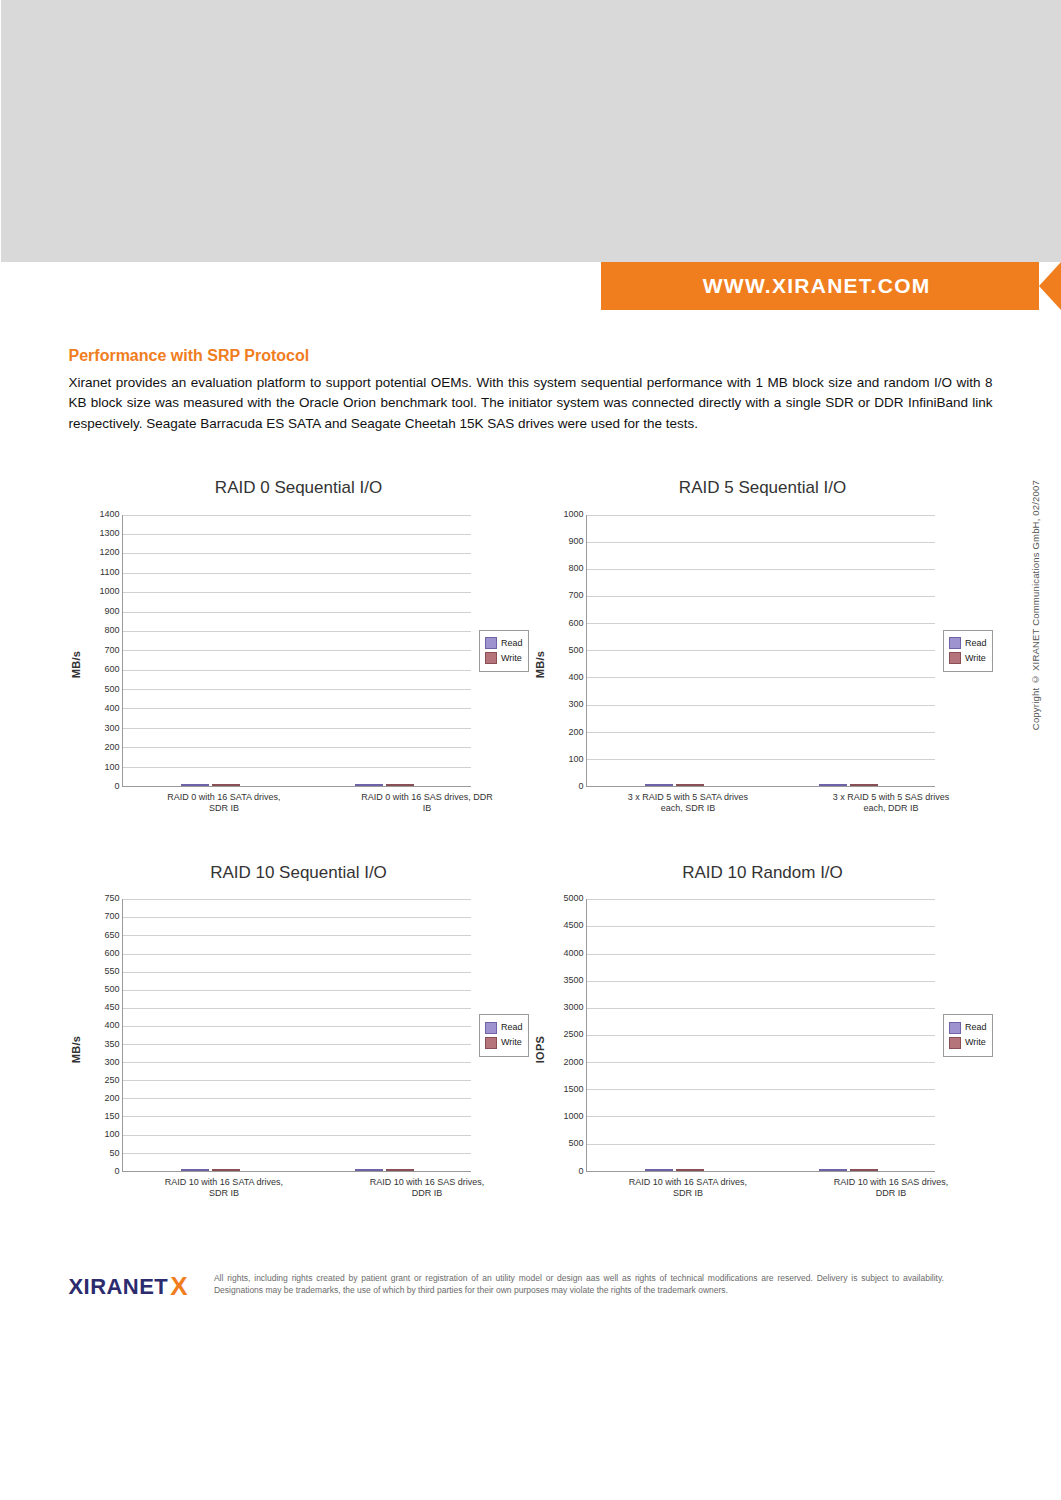WWW.XIRANET.COM
Copyright © XIRANET Communications GmbH, 02/2007
Performance with SRP Protocol
Xiranet provides an evaluation platform to support potential OEMs. With this system sequential performance with 1 MB block size and random I/O with 8 KB block size was measured with the Oracle Orion benchmark tool. The initiator system was connected directly with a single SDR or DDR InfiniBand link respectively. Seagate Barracuda ES SATA and Seagate Cheetah 15K SAS drives were used for the tests.
RAID 0 Sequential I/O
MB/s
1400 1300 1200 1100 1000 900 800 700 600 500 400 300 200 100 0
Read
Write
RAID 0 with 16 SATA drives,
SDR IB
RAID 0 with 16 SAS drives, DDR
IB
RAID 5 Sequential I/O
MB/s
1000 900 800 700 600 500 400 300 200 100 0
Read
Write
3 x RAID 5 with 5 SATA drives
each, SDR IB
3 x RAID 5 with 5 SAS drives
each, DDR IB
RAID 10 Sequential I/O
MB/s
750 700 650 600 550 500 450 400 350 300 250 200 150 100 50 0
Read
Write
RAID 10 with 16 SATA drives,
SDR IB
RAID 10 with 16 SAS drives,
DDR IB
RAID 10 Random I/O
IOPS
5000 4500 4000 3500 3000 2500 2000 1500 1000 500 0
Read
Write
RAID 10 with 16 SATA drives,
SDR IB
RAID 10 with 16 SAS drives,
DDR IB
XIRANETX
All rights, including rights created by patient grant or registration of an utility model or design aas well as rights of technical modifications are reserved. Delivery is subject to availability. Designations may be trademarks, the use of which by third parties for their own purposes may violate the rights of the trademark owners.